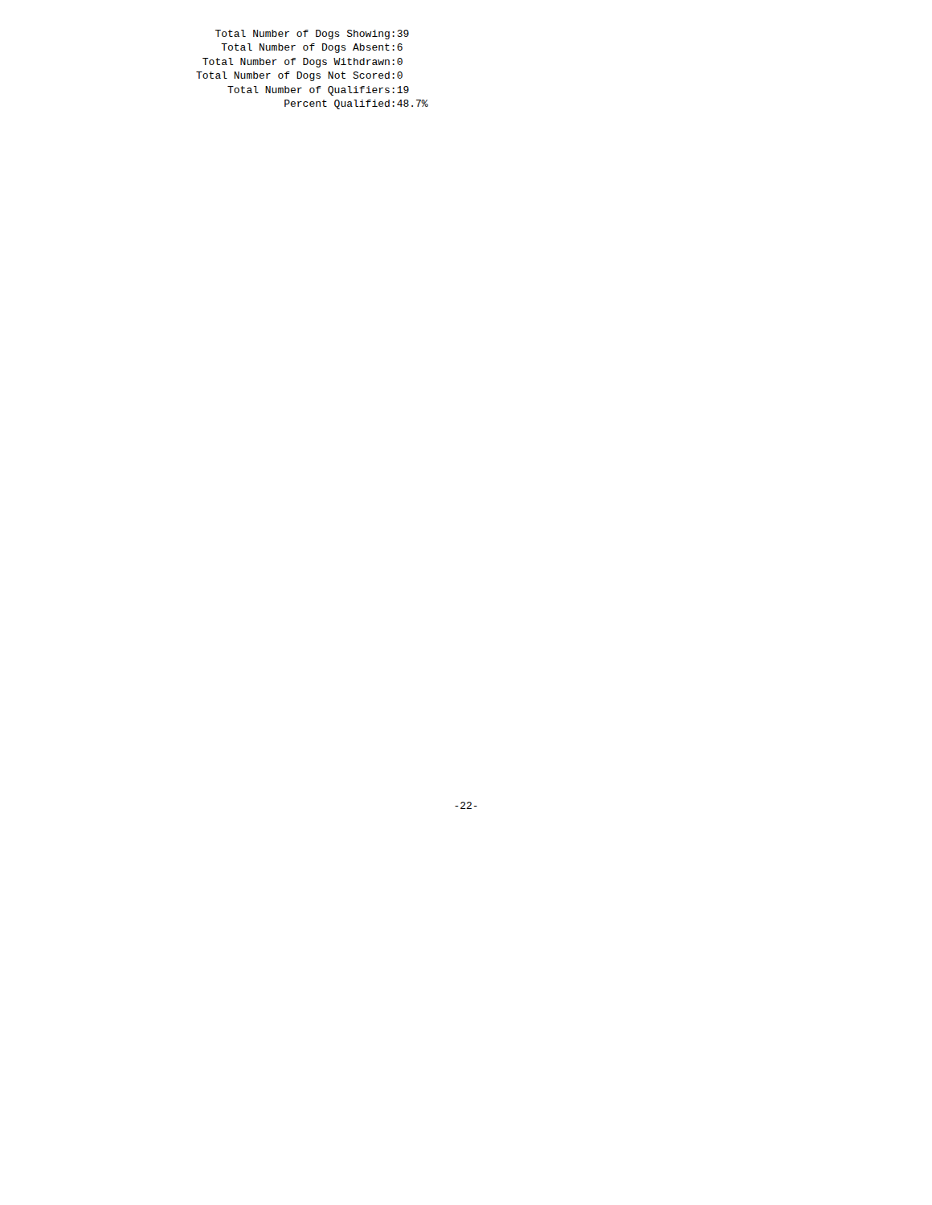| Total Number of Dogs Showing: | 39 |
| Total Number of Dogs Absent: | 6 |
| Total Number of Dogs Withdrawn: | 0 |
| Total Number of Dogs Not Scored: | 0 |
| Total Number of Qualifiers: | 19 |
| Percent Qualified: | 48.7% |
-22-